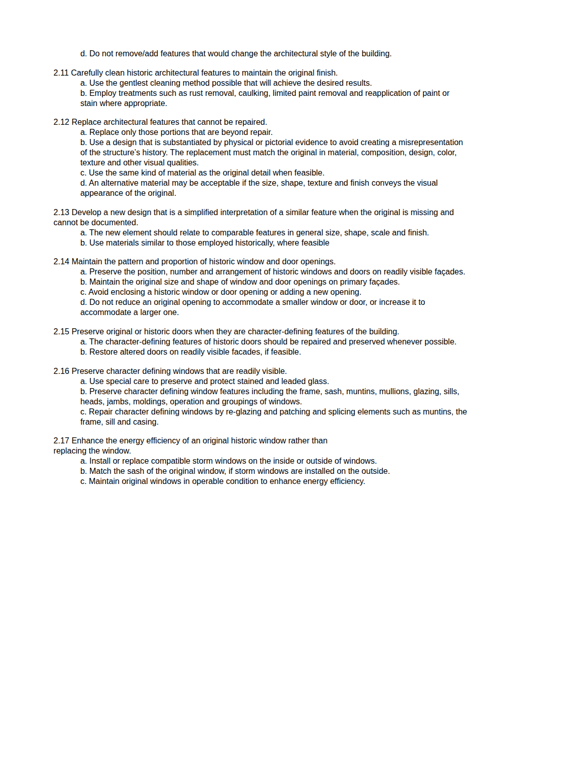d. Do not remove/add features that would change the architectural style of the building.
2.11 Carefully clean historic architectural features to maintain the original finish.
a. Use the gentlest cleaning method possible that will achieve the desired results.
b. Employ treatments such as rust removal, caulking, limited paint removal and reapplication of paint or stain where appropriate.
2.12 Replace architectural features that cannot be repaired.
a. Replace only those portions that are beyond repair.
b. Use a design that is substantiated by physical or pictorial evidence to avoid creating a misrepresentation of the structure’s history. The replacement must match the original in material, composition, design, color, texture and other visual qualities.
c. Use the same kind of material as the original detail when feasible.
d. An alternative material may be acceptable if the size, shape, texture and finish conveys the visual appearance of the original.
2.13 Develop a new design that is a simplified interpretation of a similar feature when the original is missing and cannot be documented.
a. The new element should relate to comparable features in general size, shape, scale and finish.
b. Use materials similar to those employed historically, where feasible
2.14 Maintain the pattern and proportion of historic window and door openings.
a. Preserve the position, number and arrangement of historic windows and doors on readily visible façades.
b. Maintain the original size and shape of window and door openings on primary façades.
c. Avoid enclosing a historic window or door opening or adding a new opening.
d. Do not reduce an original opening to accommodate a smaller window or door, or increase it to accommodate a larger one.
2.15 Preserve original or historic doors when they are character-defining features of the building.
a. The character-defining features of historic doors should be repaired and preserved whenever possible.
b. Restore altered doors on readily visible facades, if feasible.
2.16 Preserve character defining windows that are readily visible.
a. Use special care to preserve and protect stained and leaded glass.
b. Preserve character defining window features including the frame, sash, muntins, mullions, glazing, sills, heads, jambs, moldings, operation and groupings of windows.
c. Repair character defining windows by re-glazing and patching and splicing elements such as muntins, the frame, sill and casing.
2.17 Enhance the energy efficiency of an original historic window rather than
replacing the window.
a. Install or replace compatible storm windows on the inside or outside of windows.
b. Match the sash of the original window, if storm windows are installed on the outside.
c. Maintain original windows in operable condition to enhance energy efficiency.